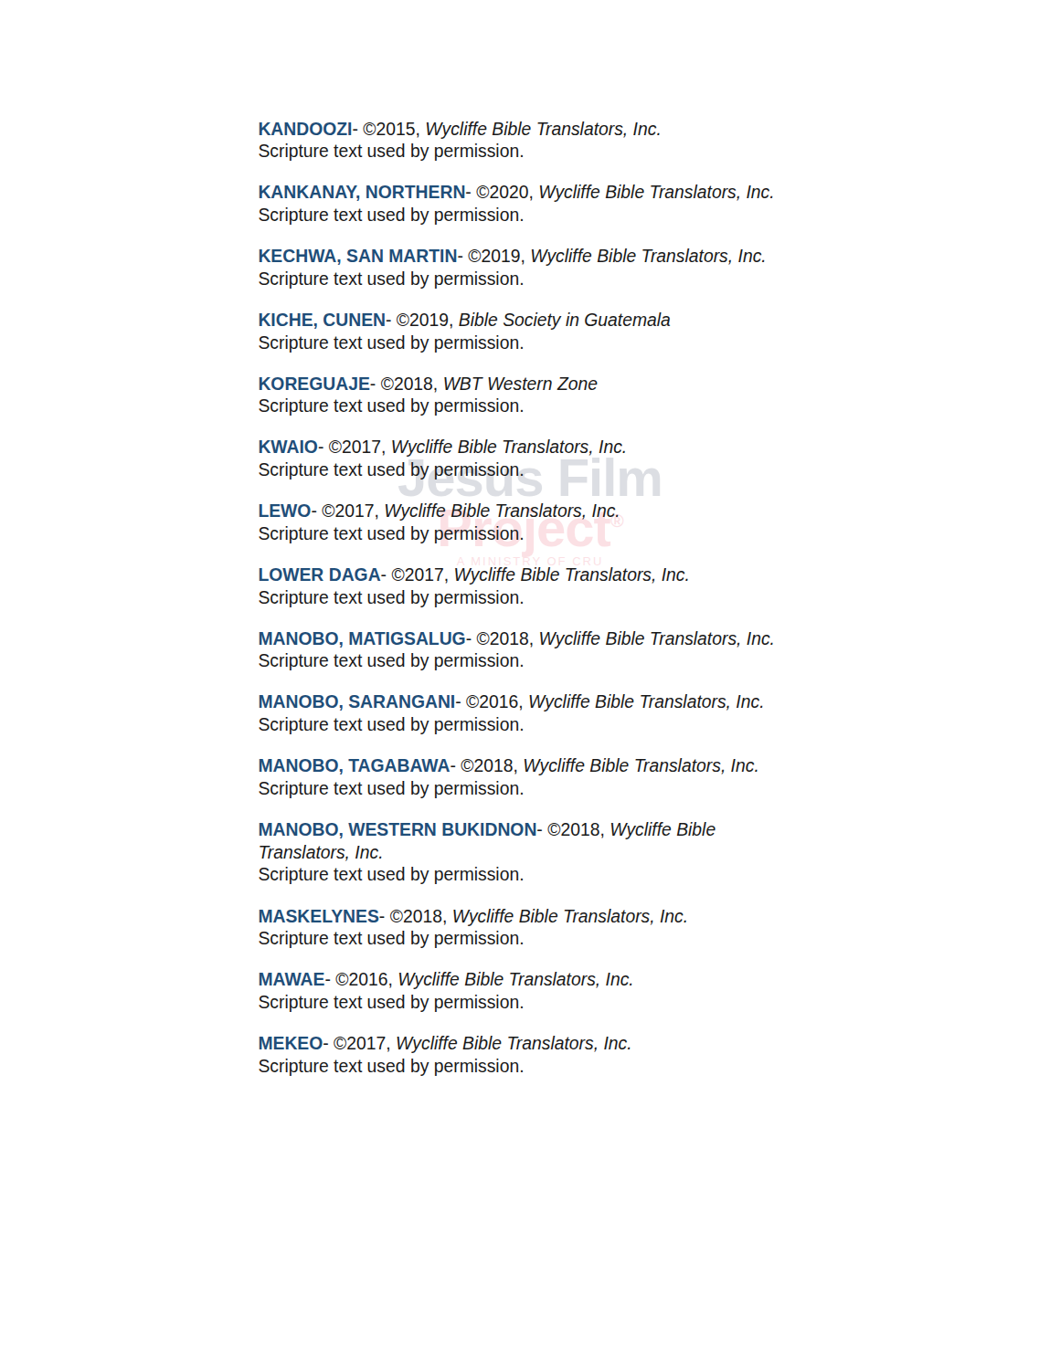Jesus Film
Project®
A MINISTRY OF CRU
KANDOOZI- ©2015, Wycliffe Bible Translators, Inc. Scripture text used by permission.
KANKANAY, NORTHERN- ©2020, Wycliffe Bible Translators, Inc. Scripture text used by permission.
KECHWA, SAN MARTIN- ©2019, Wycliffe Bible Translators, Inc. Scripture text used by permission.
KICHE, CUNEN- ©2019, Bible Society in Guatemala Scripture text used by permission.
KOREGUAJE- ©2018, WBT Western Zone Scripture text used by permission.
KWAIO- ©2017, Wycliffe Bible Translators, Inc. Scripture text used by permission.
LEWO- ©2017, Wycliffe Bible Translators, Inc. Scripture text used by permission.
LOWER DAGA- ©2017, Wycliffe Bible Translators, Inc. Scripture text used by permission.
MANOBO, MATIGSALUG- ©2018, Wycliffe Bible Translators, Inc. Scripture text used by permission.
MANOBO, SARANGANI- ©2016, Wycliffe Bible Translators, Inc. Scripture text used by permission.
MANOBO, TAGABAWA- ©2018, Wycliffe Bible Translators, Inc. Scripture text used by permission.
MANOBO, WESTERN BUKIDNON- ©2018, Wycliffe Bible Translators, Inc. Scripture text used by permission.
MASKELYNES- ©2018, Wycliffe Bible Translators, Inc. Scripture text used by permission.
MAWAE- ©2016, Wycliffe Bible Translators, Inc. Scripture text used by permission.
MEKEO- ©2017, Wycliffe Bible Translators, Inc. Scripture text used by permission.